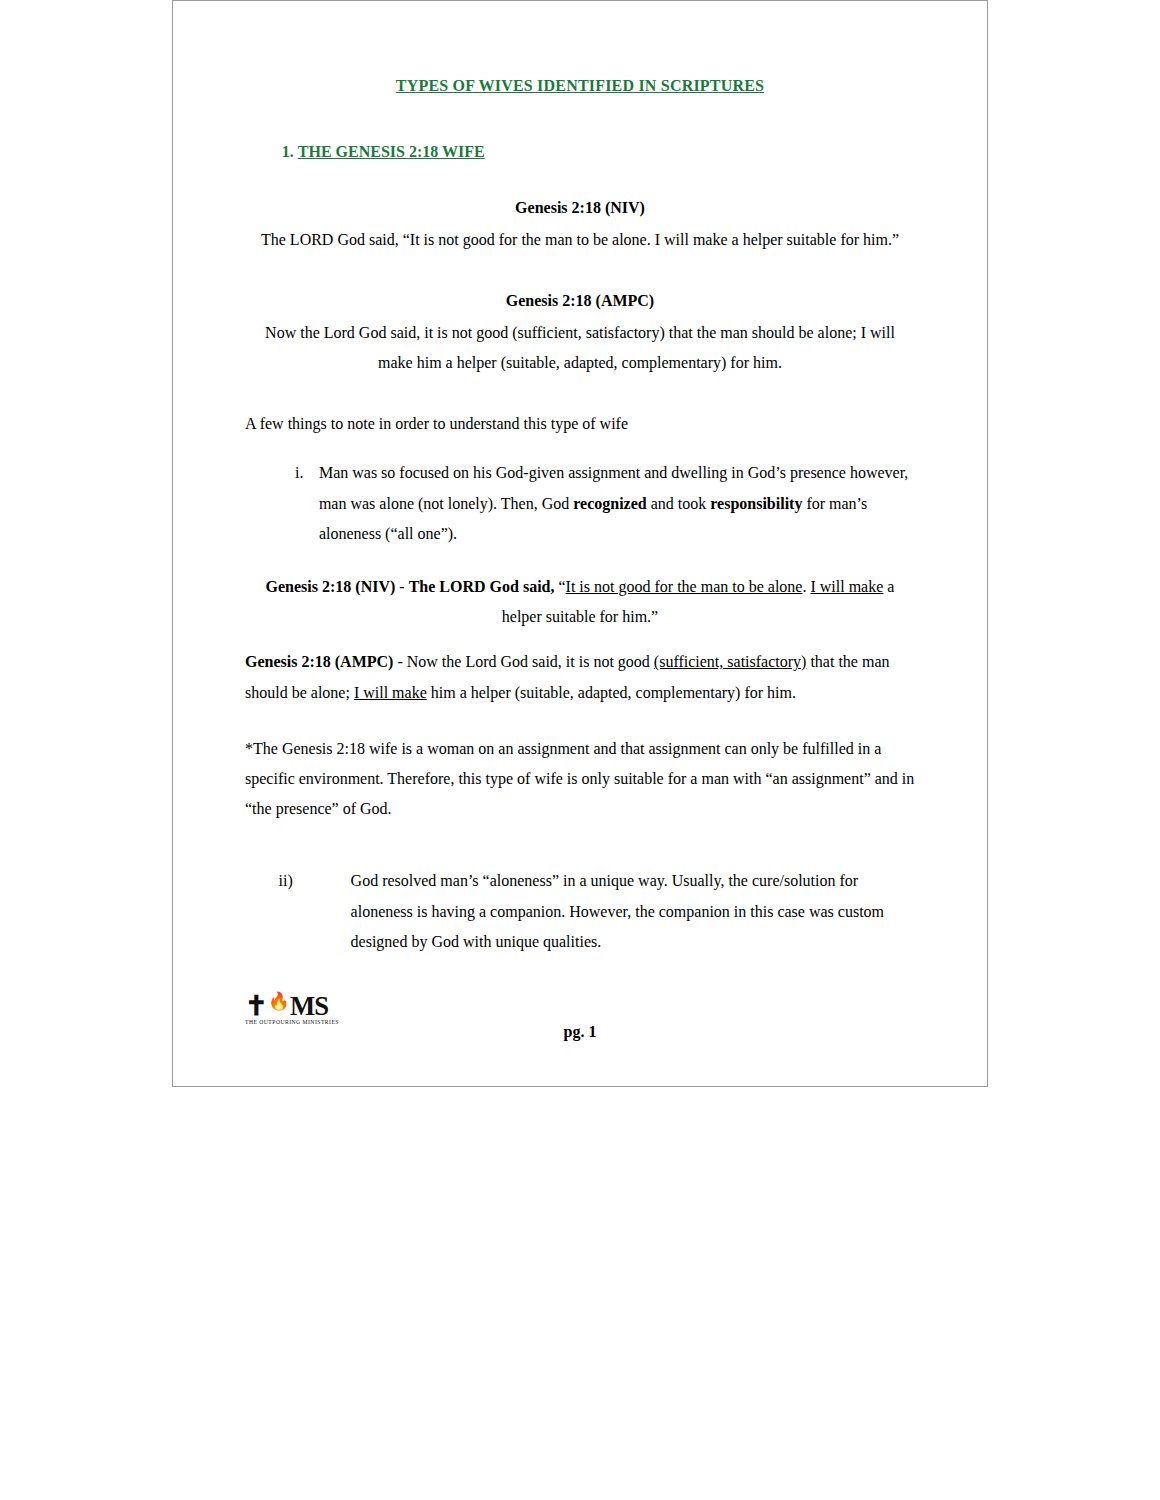TYPES OF WIVES IDENTIFIED IN SCRIPTURES
THE GENESIS 2:18 WIFE
Genesis 2:18 (NIV)
The LORD God said, “It is not good for the man to be alone. I will make a helper suitable for him.”
Genesis 2:18 (AMPC)
Now the Lord God said, it is not good (sufficient, satisfactory) that the man should be alone; I will make him a helper (suitable, adapted, complementary) for him.
A few things to note in order to understand this type of wife
Man was so focused on his God-given assignment and dwelling in God’s presence however, man was alone (not lonely). Then, God recognized and took responsibility for man’s aloneness (“all one”).
Genesis 2:18 (NIV) - The LORD God said, “It is not good for the man to be alone. I will make a helper suitable for him.”
Genesis 2:18 (AMPC) - Now the Lord God said, it is not good (sufficient, satisfactory) that the man should be alone; I will make him a helper (suitable, adapted, complementary) for him.
*The Genesis 2:18 wife is a woman on an assignment and that assignment can only be fulfilled in a specific environment. Therefore, this type of wife is only suitable for a man with “an assignment” and in “the presence” of God.
ii) God resolved man’s “aloneness” in a unique way. Usually, the cure/solution for aloneness is having a companion. However, the companion in this case was custom designed by God with unique qualities.
✝🔥MS THE OUTPOURING MINISTRIES
pg. 1